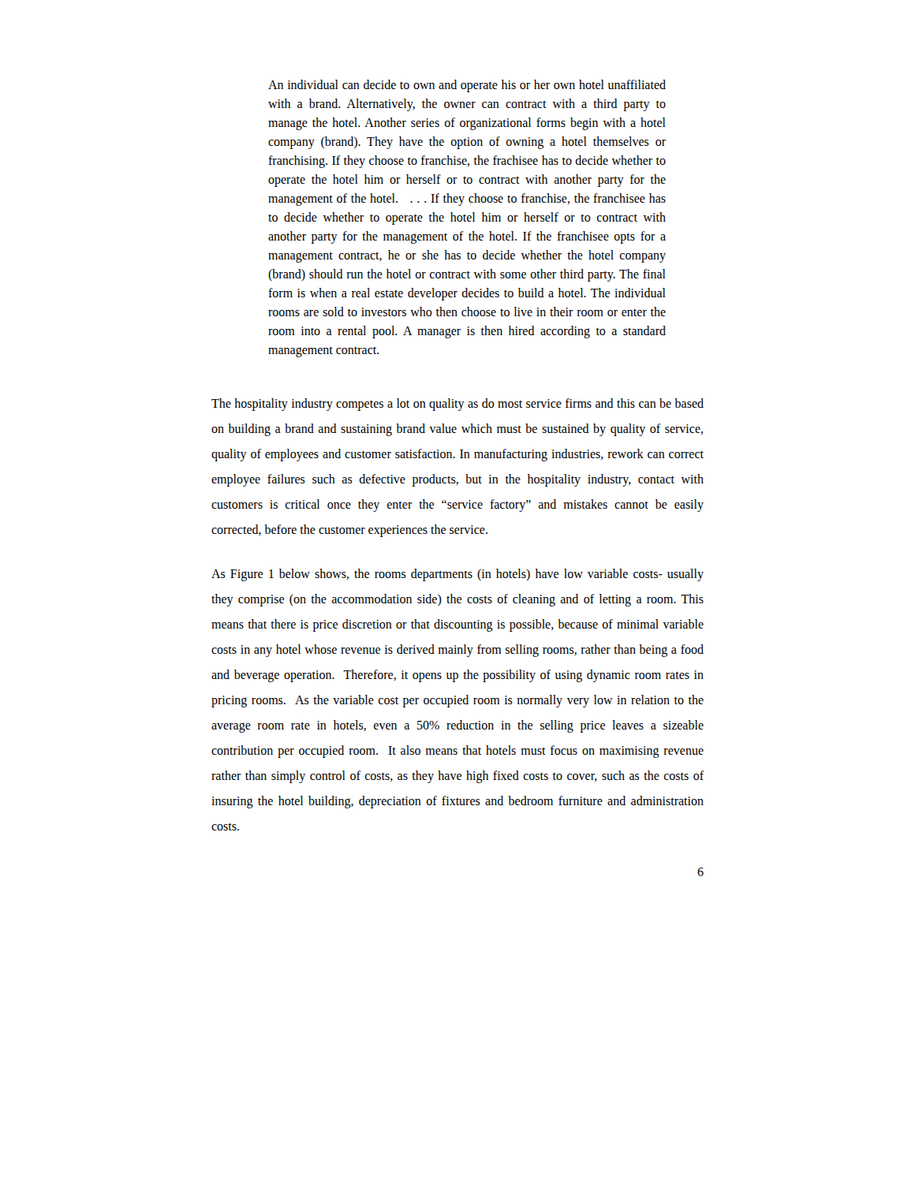An individual can decide to own and operate his or her own hotel unaffiliated with a brand. Alternatively, the owner can contract with a third party to manage the hotel. Another series of organizational forms begin with a hotel company (brand). They have the option of owning a hotel themselves or franchising. If they choose to franchise, the frachisee has to decide whether to operate the hotel him or herself or to contract with another party for the management of the hotel. . . . If they choose to franchise, the franchisee has to decide whether to operate the hotel him or herself or to contract with another party for the management of the hotel. If the franchisee opts for a management contract, he or she has to decide whether the hotel company (brand) should run the hotel or contract with some other third party. The final form is when a real estate developer decides to build a hotel. The individual rooms are sold to investors who then choose to live in their room or enter the room into a rental pool. A manager is then hired according to a standard management contract.
The hospitality industry competes a lot on quality as do most service firms and this can be based on building a brand and sustaining brand value which must be sustained by quality of service, quality of employees and customer satisfaction. In manufacturing industries, rework can correct employee failures such as defective products, but in the hospitality industry, contact with customers is critical once they enter the “service factory” and mistakes cannot be easily corrected, before the customer experiences the service.
As Figure 1 below shows, the rooms departments (in hotels) have low variable costs- usually they comprise (on the accommodation side) the costs of cleaning and of letting a room. This means that there is price discretion or that discounting is possible, because of minimal variable costs in any hotel whose revenue is derived mainly from selling rooms, rather than being a food and beverage operation. Therefore, it opens up the possibility of using dynamic room rates in pricing rooms. As the variable cost per occupied room is normally very low in relation to the average room rate in hotels, even a 50% reduction in the selling price leaves a sizeable contribution per occupied room. It also means that hotels must focus on maximising revenue rather than simply control of costs, as they have high fixed costs to cover, such as the costs of insuring the hotel building, depreciation of fixtures and bedroom furniture and administration costs.
6